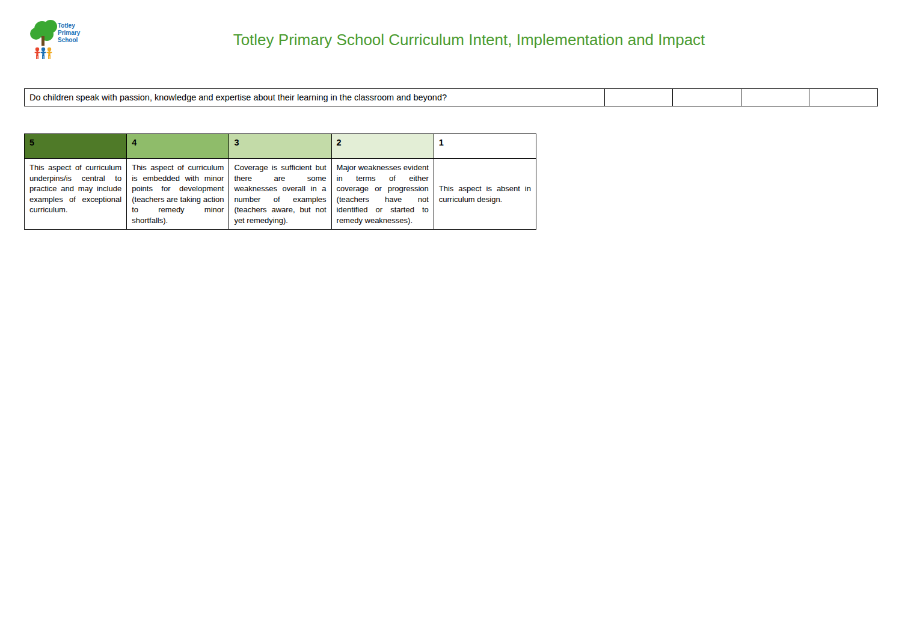Totley Primary School
Totley Primary School Curriculum Intent, Implementation and Impact
| Do children speak with passion, knowledge and expertise about their learning in the classroom and beyond? | | | | |
| 5 | 4 | 3 | 2 | 1 |
| --- | --- | --- | --- | --- |
| This aspect of curriculum underpins/is central to practice and may include examples of exceptional curriculum. | This aspect of curriculum is embedded with minor points for development (teachers are taking action to remedy minor shortfalls). | Coverage is sufficient but there are some weaknesses overall in a number of examples (teachers aware, but not yet remedying). | Major weaknesses evident in terms of either coverage or progression (teachers have not identified or started to remedy weaknesses). | This aspect is absent in curriculum design. |